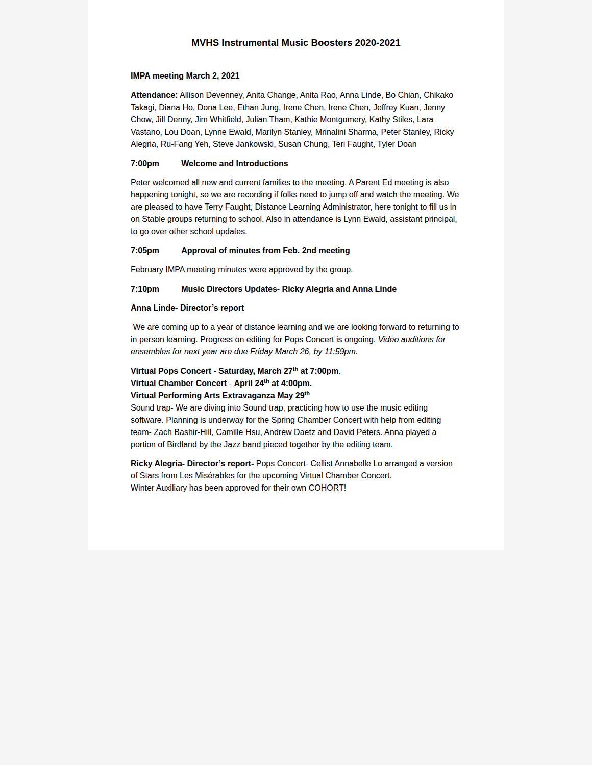MVHS Instrumental Music Boosters 2020-2021
IMPA meeting March 2, 2021
Attendance: Allison Devenney, Anita Change, Anita Rao, Anna Linde, Bo Chian, Chikako Takagi, Diana Ho, Dona Lee, Ethan Jung, Irene Chen, Irene Chen, Jeffrey Kuan, Jenny Chow, Jill Denny, Jim Whitfield, Julian Tham, Kathie Montgomery, Kathy Stiles, Lara Vastano, Lou Doan, Lynne Ewald, Marilyn Stanley, Mrinalini Sharma, Peter Stanley, Ricky Alegria, Ru-Fang Yeh, Steve Jankowski, Susan Chung, Teri Faught, Tyler Doan
7:00pm Welcome and Introductions
Peter welcomed all new and current families to the meeting. A Parent Ed meeting is also happening tonight, so we are recording if folks need to jump off and watch the meeting. We are pleased to have Terry Faught, Distance Learning Administrator, here tonight to fill us in on Stable groups returning to school. Also in attendance is Lynn Ewald, assistant principal, to go over other school updates.
7:05pm Approval of minutes from Feb. 2nd meeting
February IMPA meeting minutes were approved by the group.
7:10pm Music Directors Updates- Ricky Alegria and Anna Linde
Anna Linde- Director’s report
We are coming up to a year of distance learning and we are looking forward to returning to in person learning. Progress on editing for Pops Concert is ongoing. Video auditions for ensembles for next year are due Friday March 26, by 11:59pm.
Virtual Pops Concert - Saturday, March 27th at 7:00pm.
Virtual Chamber Concert - April 24th at 4:00pm.
Virtual Performing Arts Extravaganza May 29th
Sound trap- We are diving into Sound trap, practicing how to use the music editing software. Planning is underway for the Spring Chamber Concert with help from editing team- Zach Bashir-Hill, Camille Hsu, Andrew Daetz and David Peters. Anna played a portion of Birdland by the Jazz band pieced together by the editing team.
Ricky Alegria- Director’s report- Pops Concert- Cellist Annabelle Lo arranged a version of Stars from Les Misérables for the upcoming Virtual Chamber Concert.
Winter Auxiliary has been approved for their own COHORT!